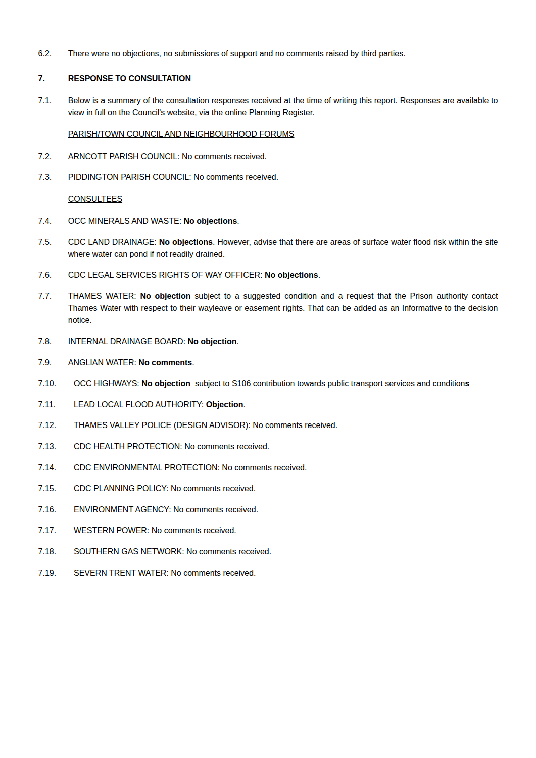6.2.
There were no objections, no submissions of support and no comments raised by third parties.
7. RESPONSE TO CONSULTATION
7.1.
Below is a summary of the consultation responses received at the time of writing this report. Responses are available to view in full on the Council's website, via the online Planning Register.
PARISH/TOWN COUNCIL AND NEIGHBOURHOOD FORUMS
7.2.
ARNCOTT PARISH COUNCIL: No comments received.
7.3.
PIDDINGTON PARISH COUNCIL: No comments received.
CONSULTEES
7.4.
OCC MINERALS AND WASTE: No objections.
7.5.
CDC LAND DRAINAGE: No objections. However, advise that there are areas of surface water flood risk within the site where water can pond if not readily drained.
7.6.
CDC LEGAL SERVICES RIGHTS OF WAY OFFICER: No objections.
7.7.
THAMES WATER: No objection subject to a suggested condition and a request that the Prison authority contact Thames Water with respect to their wayleave or easement rights. That can be added as an Informative to the decision notice.
7.8.
INTERNAL DRAINAGE BOARD: No objection.
7.9.
ANGLIAN WATER: No comments.
7.10.
OCC HIGHWAYS: No objection subject to S106 contribution towards public transport services and conditions
7.11.
LEAD LOCAL FLOOD AUTHORITY: Objection.
7.12.
THAMES VALLEY POLICE (DESIGN ADVISOR): No comments received.
7.13.
CDC HEALTH PROTECTION: No comments received.
7.14.
CDC ENVIRONMENTAL PROTECTION: No comments received.
7.15.
CDC PLANNING POLICY: No comments received.
7.16.
ENVIRONMENT AGENCY: No comments received.
7.17.
WESTERN POWER: No comments received.
7.18.
SOUTHERN GAS NETWORK: No comments received.
7.19.
SEVERN TRENT WATER: No comments received.